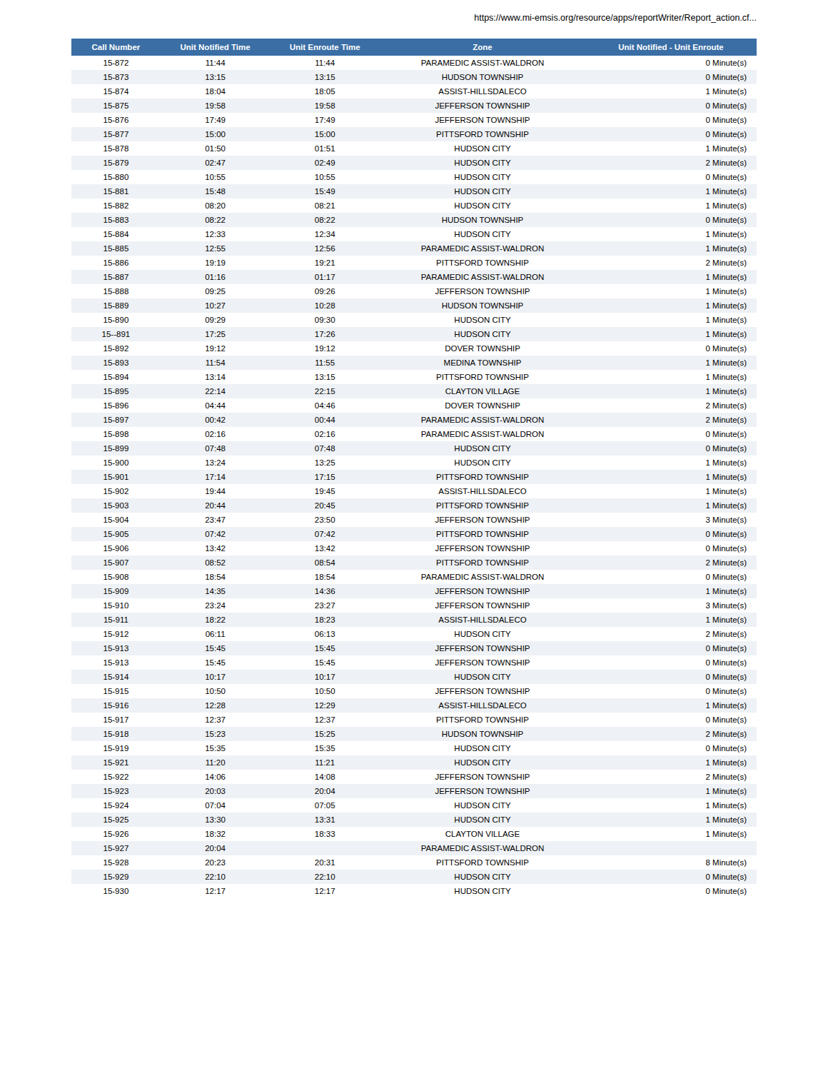https://www.mi-emsis.org/resource/apps/reportWriter/Report_action.cf...
| Call Number | Unit Notified Time | Unit Enroute Time | Zone | Unit Notified - Unit Enroute |
| --- | --- | --- | --- | --- |
| 15-872 | 11:44 | 11:44 | PARAMEDIC ASSIST-WALDRON | 0 Minute(s) |
| 15-873 | 13:15 | 13:15 | HUDSON TOWNSHIP | 0 Minute(s) |
| 15-874 | 18:04 | 18:05 | ASSIST-HILLSDALECO | 1 Minute(s) |
| 15-875 | 19:58 | 19:58 | JEFFERSON TOWNSHIP | 0 Minute(s) |
| 15-876 | 17:49 | 17:49 | JEFFERSON TOWNSHIP | 0 Minute(s) |
| 15-877 | 15:00 | 15:00 | PITTSFORD TOWNSHIP | 0 Minute(s) |
| 15-878 | 01:50 | 01:51 | HUDSON CITY | 1 Minute(s) |
| 15-879 | 02:47 | 02:49 | HUDSON CITY | 2 Minute(s) |
| 15-880 | 10:55 | 10:55 | HUDSON CITY | 0 Minute(s) |
| 15-881 | 15:48 | 15:49 | HUDSON CITY | 1 Minute(s) |
| 15-882 | 08:20 | 08:21 | HUDSON CITY | 1 Minute(s) |
| 15-883 | 08:22 | 08:22 | HUDSON TOWNSHIP | 0 Minute(s) |
| 15-884 | 12:33 | 12:34 | HUDSON CITY | 1 Minute(s) |
| 15-885 | 12:55 | 12:56 | PARAMEDIC ASSIST-WALDRON | 1 Minute(s) |
| 15-886 | 19:19 | 19:21 | PITTSFORD TOWNSHIP | 2 Minute(s) |
| 15-887 | 01:16 | 01:17 | PARAMEDIC ASSIST-WALDRON | 1 Minute(s) |
| 15-888 | 09:25 | 09:26 | JEFFERSON TOWNSHIP | 1 Minute(s) |
| 15-889 | 10:27 | 10:28 | HUDSON TOWNSHIP | 1 Minute(s) |
| 15-890 | 09:29 | 09:30 | HUDSON CITY | 1 Minute(s) |
| 15--891 | 17:25 | 17:26 | HUDSON CITY | 1 Minute(s) |
| 15-892 | 19:12 | 19:12 | DOVER TOWNSHIP | 0 Minute(s) |
| 15-893 | 11:54 | 11:55 | MEDINA TOWNSHIP | 1 Minute(s) |
| 15-894 | 13:14 | 13:15 | PITTSFORD TOWNSHIP | 1 Minute(s) |
| 15-895 | 22:14 | 22:15 | CLAYTON VILLAGE | 1 Minute(s) |
| 15-896 | 04:44 | 04:46 | DOVER TOWNSHIP | 2 Minute(s) |
| 15-897 | 00:42 | 00:44 | PARAMEDIC ASSIST-WALDRON | 2 Minute(s) |
| 15-898 | 02:16 | 02:16 | PARAMEDIC ASSIST-WALDRON | 0 Minute(s) |
| 15-899 | 07:48 | 07:48 | HUDSON CITY | 0 Minute(s) |
| 15-900 | 13:24 | 13:25 | HUDSON CITY | 1 Minute(s) |
| 15-901 | 17:14 | 17:15 | PITTSFORD TOWNSHIP | 1 Minute(s) |
| 15-902 | 19:44 | 19:45 | ASSIST-HILLSDALECO | 1 Minute(s) |
| 15-903 | 20:44 | 20:45 | PITTSFORD TOWNSHIP | 1 Minute(s) |
| 15-904 | 23:47 | 23:50 | JEFFERSON TOWNSHIP | 3 Minute(s) |
| 15-905 | 07:42 | 07:42 | PITTSFORD TOWNSHIP | 0 Minute(s) |
| 15-906 | 13:42 | 13:42 | JEFFERSON TOWNSHIP | 0 Minute(s) |
| 15-907 | 08:52 | 08:54 | PITTSFORD TOWNSHIP | 2 Minute(s) |
| 15-908 | 18:54 | 18:54 | PARAMEDIC ASSIST-WALDRON | 0 Minute(s) |
| 15-909 | 14:35 | 14:36 | JEFFERSON TOWNSHIP | 1 Minute(s) |
| 15-910 | 23:24 | 23:27 | JEFFERSON TOWNSHIP | 3 Minute(s) |
| 15-911 | 18:22 | 18:23 | ASSIST-HILLSDALECO | 1 Minute(s) |
| 15-912 | 06:11 | 06:13 | HUDSON CITY | 2 Minute(s) |
| 15-913 | 15:45 | 15:45 | JEFFERSON TOWNSHIP | 0 Minute(s) |
| 15-913 | 15:45 | 15:45 | JEFFERSON TOWNSHIP | 0 Minute(s) |
| 15-914 | 10:17 | 10:17 | HUDSON CITY | 0 Minute(s) |
| 15-915 | 10:50 | 10:50 | JEFFERSON TOWNSHIP | 0 Minute(s) |
| 15-916 | 12:28 | 12:29 | ASSIST-HILLSDALECO | 1 Minute(s) |
| 15-917 | 12:37 | 12:37 | PITTSFORD TOWNSHIP | 0 Minute(s) |
| 15-918 | 15:23 | 15:25 | HUDSON TOWNSHIP | 2 Minute(s) |
| 15-919 | 15:35 | 15:35 | HUDSON CITY | 0 Minute(s) |
| 15-921 | 11:20 | 11:21 | HUDSON CITY | 1 Minute(s) |
| 15-922 | 14:06 | 14:08 | JEFFERSON TOWNSHIP | 2 Minute(s) |
| 15-923 | 20:03 | 20:04 | JEFFERSON TOWNSHIP | 1 Minute(s) |
| 15-924 | 07:04 | 07:05 | HUDSON CITY | 1 Minute(s) |
| 15-925 | 13:30 | 13:31 | HUDSON CITY | 1 Minute(s) |
| 15-926 | 18:32 | 18:33 | CLAYTON VILLAGE | 1 Minute(s) |
| 15-927 | 20:04 | | PARAMEDIC ASSIST-WALDRON | |
| 15-928 | 20:23 | 20:31 | PITTSFORD TOWNSHIP | 8 Minute(s) |
| 15-929 | 22:10 | 22:10 | HUDSON CITY | 0 Minute(s) |
| 15-930 | 12:17 | 12:17 | HUDSON CITY | 0 Minute(s) |